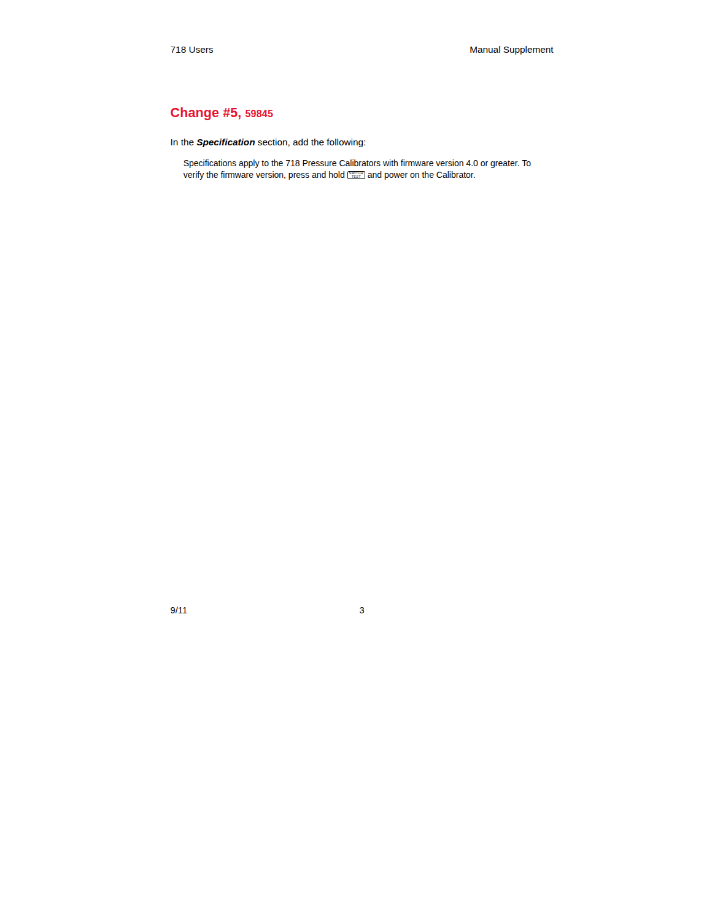718 Users
Manual Supplement
Change #5, 59845
In the Specification section, add the following:
Specifications apply to the 718 Pressure Calibrators with firmware version 4.0 or greater. To verify the firmware version, press and hold SWITCH TEST and power on the Calibrator.
9/11 3